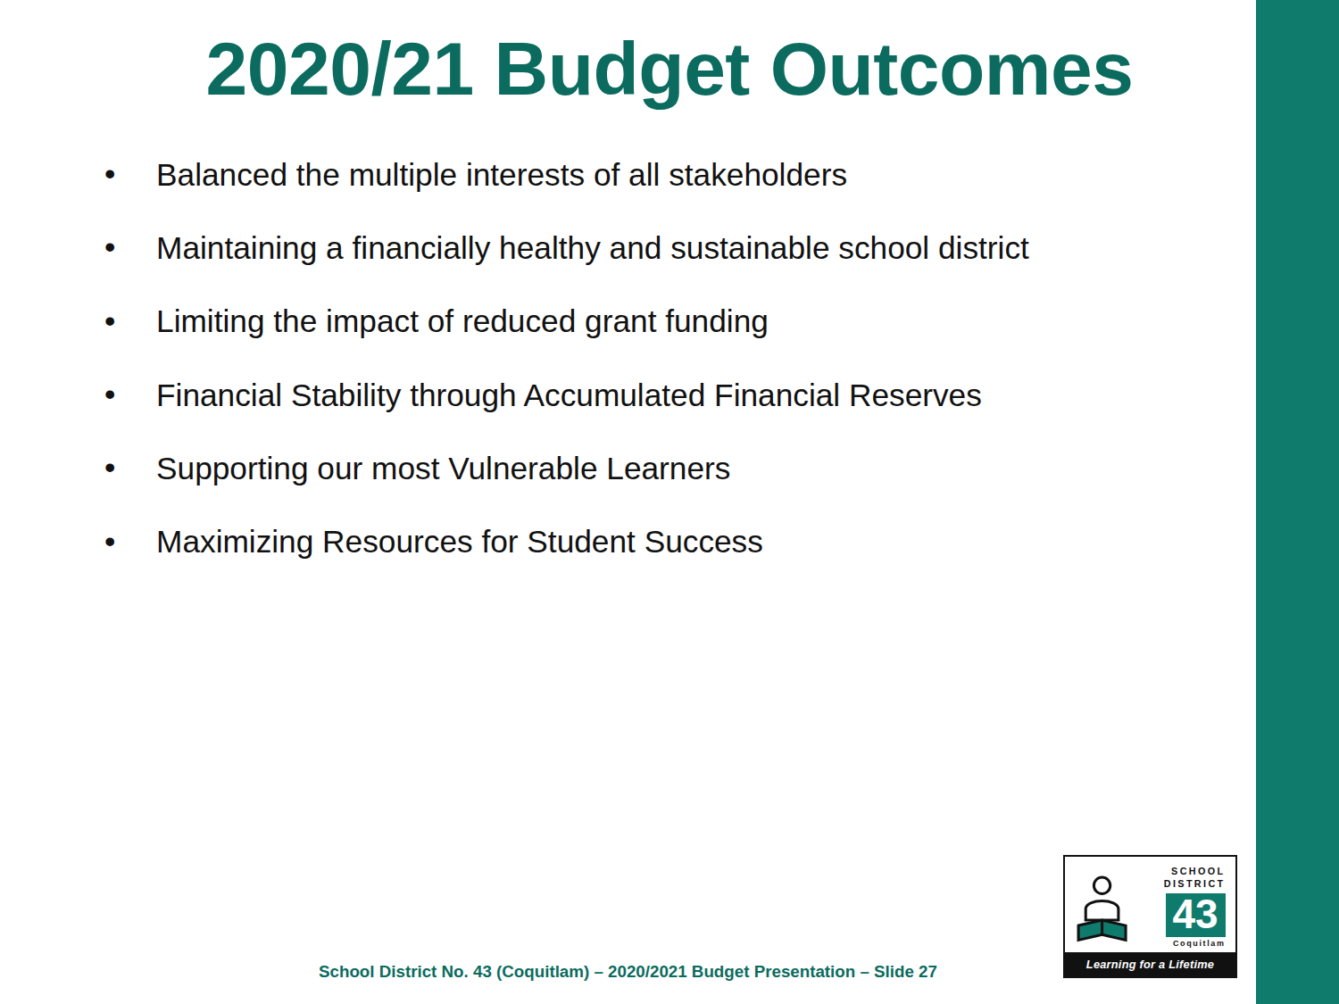2020/21 Budget Outcomes
Balanced the multiple interests of all stakeholders
Maintaining a financially healthy and sustainable school district
Limiting the impact of reduced grant funding
Financial Stability through Accumulated Financial Reserves
Supporting our most Vulnerable Learners
Maximizing Resources for Student Success
School District No. 43 (Coquitlam) – 2020/2021 Budget Presentation – Slide 27
SCHOOL
DISTRICT
43
Coquitlam
Learning for a Lifetime